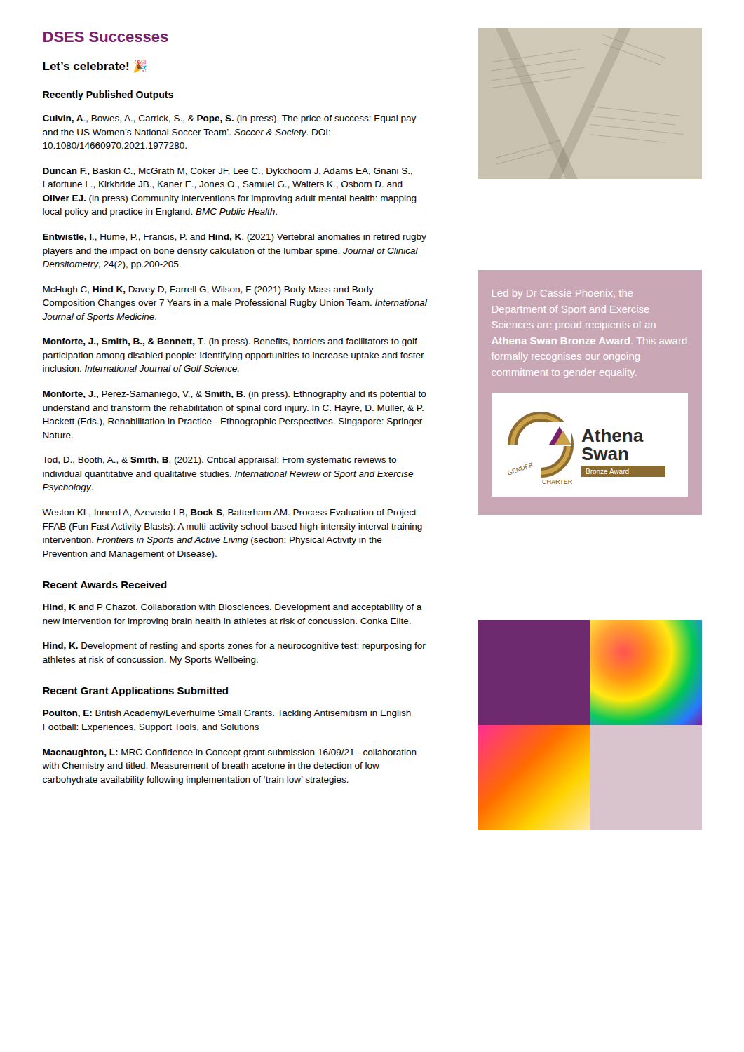DSES Successes
Let’s celebrate! 🎉
Recently Published Outputs
Culvin, A., Bowes, A., Carrick, S., & Pope, S. (in-press). The price of success: Equal pay and the US Women’s National Soccer Team’. Soccer & Society. DOI: 10.1080/14660970.2021.1977280.
Duncan F., Baskin C., McGrath M, Coker JF, Lee C., Dykxhoorn J, Adams EA, Gnani S., Lafortune L., Kirkbride JB., Kaner E., Jones O., Samuel G., Walters K., Osborn D. and Oliver EJ. (in press) Community interventions for improving adult mental health: mapping local policy and practice in England. BMC Public Health.
Entwistle, I., Hume, P., Francis, P. and Hind, K. (2021) Vertebral anomalies in retired rugby players and the impact on bone density calculation of the lumbar spine. Journal of Clinical Densitometry, 24(2), pp.200-205.
McHugh C, Hind K, Davey D, Farrell G, Wilson, F (2021) Body Mass and Body Composition Changes over 7 Years in a male Professional Rugby Union Team. International Journal of Sports Medicine.
Monforte, J., Smith, B., & Bennett, T. (in press). Benefits, barriers and facilitators to golf participation among disabled people: Identifying opportunities to increase uptake and foster inclusion. International Journal of Golf Science.
Monforte, J., Perez-Samaniego, V., & Smith, B. (in press). Ethnography and its potential to understand and transform the rehabilitation of spinal cord injury. In C. Hayre, D. Muller, & P. Hackett (Eds.), Rehabilitation in Practice - Ethnographic Perspectives. Singapore: Springer Nature.
Tod, D., Booth, A., & Smith, B. (2021). Critical appraisal: From systematic reviews to individual quantitative and qualitative studies. International Review of Sport and Exercise Psychology.
Weston KL, Innerd A, Azevedo LB, Bock S, Batterham AM. Process Evaluation of Project FFAB (Fun Fast Activity Blasts): A multi-activity school-based high-intensity interval training intervention. Frontiers in Sports and Active Living (section: Physical Activity in the Prevention and Management of Disease).
Recent Awards Received
Hind, K and P Chazot. Collaboration with Biosciences. Development and acceptability of a new intervention for improving brain health in athletes at risk of concussion. Conka Elite.
Hind, K. Development of resting and sports zones for a neurocognitive test: repurposing for athletes at risk of concussion. My Sports Wellbeing.
Recent Grant Applications Submitted
Poulton, E: British Academy/Leverhulme Small Grants. Tackling Antisemitism in English Football: Experiences, Support Tools, and Solutions
Macnaughton, L: MRC Confidence in Concept grant submission 16/09/21 - collaboration with Chemistry and titled: Measurement of breath acetone in the detection of low carbohydrate availability following implementation of ‘train low’ strategies.
Led by Dr Cassie Phoenix, the Department of Sport and Exercise Sciences are proud recipients of an Athena Swan Bronze Award. This award formally recognises our ongoing commitment to gender equality.
GENDER CHARTER Athena Swan Bronze Award